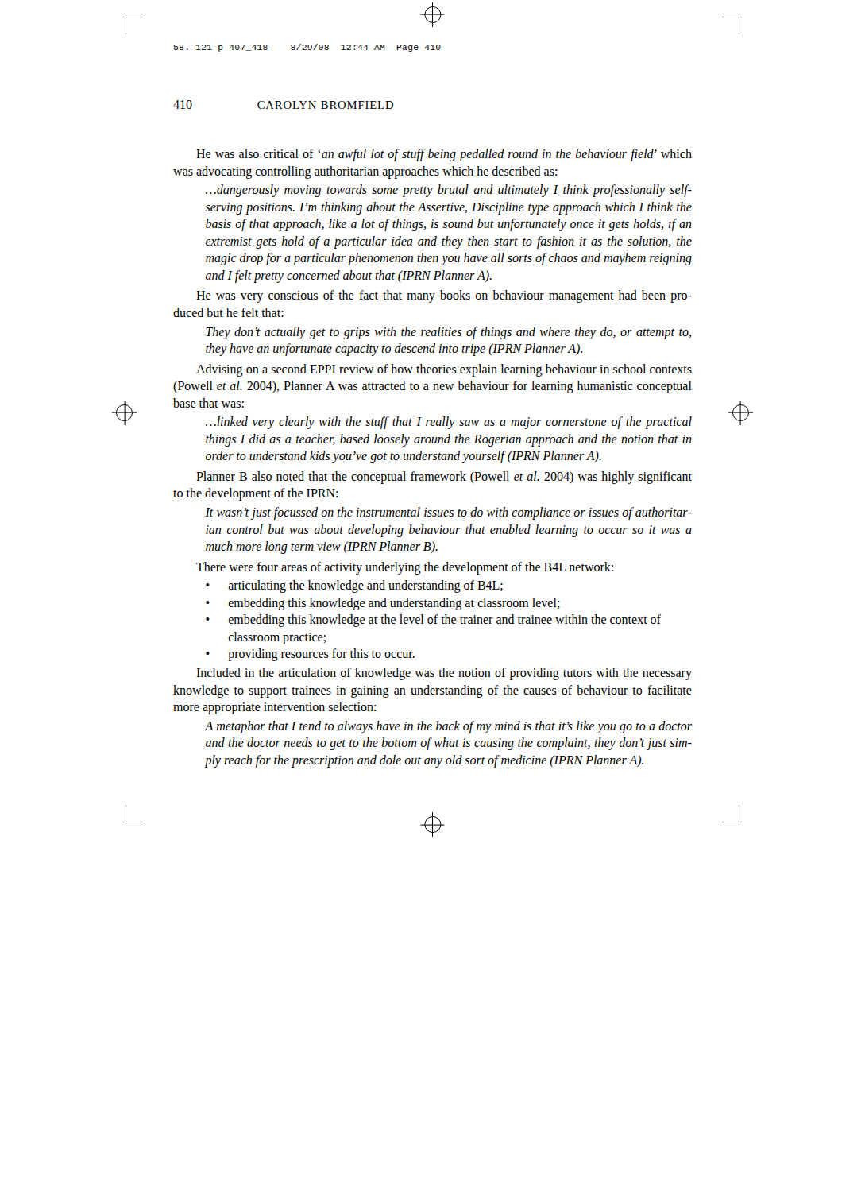58. 121 p 407_418 8/29/08 12:44 AM Page 410
410
CAROLYN BROMFIELD
He was also critical of ‘an awful lot of stuff being pedalled round in the behaviour field’ which was advocating controlling authoritarian approaches which he described as:
…dangerously moving towards some pretty brutal and ultimately I think professionally self-serving positions. I’m thinking about the Assertive, Discipline type approach which I think the basis of that approach, like a lot of things, is sound but unfortunately once it gets holds, ıf an extremist gets hold of a particular idea and they then start to fashion it as the solution, the magic drop for a particular phenomenon then you have all sorts of chaos and mayhem reigning and I felt pretty concerned about that (IPRN Planner A).
He was very conscious of the fact that many books on behaviour management had been produced but he felt that:
They don’t actually get to grips with the realities of things and where they do, or attempt to, they have an unfortunate capacity to descend into tripe (IPRN Planner A).
Advising on a second EPPI review of how theories explain learning behaviour in school contexts (Powell et al. 2004), Planner A was attracted to a new behaviour for learning humanistic conceptual base that was:
…linked very clearly with the stuff that I really saw as a major cornerstone of the practical things I did as a teacher, based loosely around the Rogerian approach and the notion that in order to understand kids you’ve got to understand yourself (IPRN Planner A).
Planner B also noted that the conceptual framework (Powell et al. 2004) was highly significant to the development of the IPRN:
It wasn’t just focussed on the instrumental issues to do with compliance or issues of authoritarian control but was about developing behaviour that enabled learning to occur so it was a much more long term view (IPRN Planner B).
There were four areas of activity underlying the development of the B4L network:
articulating the knowledge and understanding of B4L;
embedding this knowledge and understanding at classroom level;
embedding this knowledge at the level of the trainer and trainee within the context of classroom practice;
providing resources for this to occur.
Included in the articulation of knowledge was the notion of providing tutors with the necessary knowledge to support trainees in gaining an understanding of the causes of behaviour to facilitate more appropriate intervention selection:
A metaphor that I tend to always have in the back of my mind is that it’s like you go to a doctor and the doctor needs to get to the bottom of what is causing the complaint, they don’t just simply reach for the prescription and dole out any old sort of medicine (IPRN Planner A).